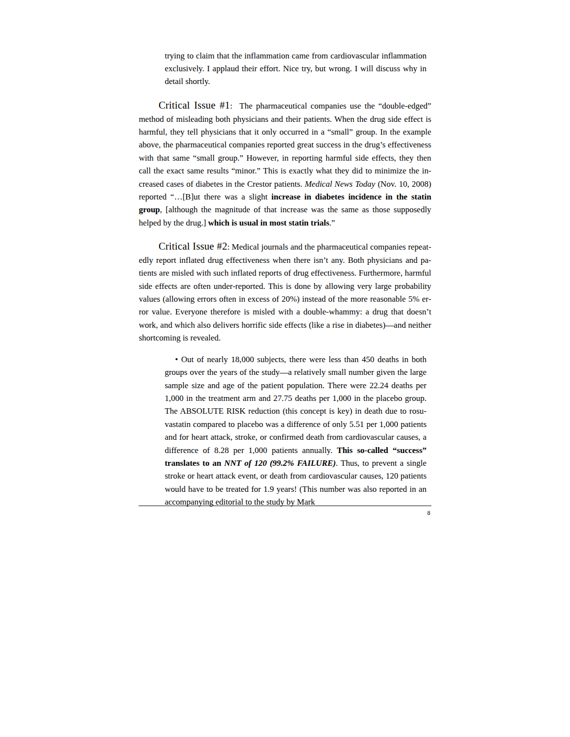trying to claim that the inflammation came from cardiovascular inflammation exclusively. I applaud their effort. Nice try, but wrong. I will discuss why in detail shortly.
Critical Issue #1: The pharmaceutical companies use the “double-edged” method of misleading both physicians and their patients. When the drug side effect is harmful, they tell physicians that it only occurred in a “small” group. In the example above, the pharmaceutical companies reported great success in the drug’s effectiveness with that same “small group.” However, in reporting harmful side effects, they then call the exact same results “minor.” This is exactly what they did to minimize the increased cases of diabetes in the Crestor patients. Medical News Today (Nov. 10, 2008) reported “…[B]ut there was a slight increase in diabetes incidence in the statin group, [although the magnitude of that increase was the same as those supposedly helped by the drug.] which is usual in most statin trials.”
Critical Issue #2: Medical journals and the pharmaceutical companies repeatedly report inflated drug effectiveness when there isn’t any. Both physicians and patients are misled with such inflated reports of drug effectiveness. Furthermore, harmful side effects are often under-reported. This is done by allowing very large probability values (allowing errors often in excess of 20%) instead of the more reasonable 5% error value. Everyone therefore is misled with a double-whammy: a drug that doesn’t work, and which also delivers horrific side effects (like a rise in diabetes)—and neither shortcoming is revealed.
• Out of nearly 18,000 subjects, there were less than 450 deaths in both groups over the years of the study—a relatively small number given the large sample size and age of the patient population. There were 22.24 deaths per 1,000 in the treatment arm and 27.75 deaths per 1,000 in the placebo group. The ABSOLUTE RISK reduction (this concept is key) in death due to rosuvastatin compared to placebo was a difference of only 5.51 per 1,000 patients and for heart attack, stroke, or confirmed death from cardiovascular causes, a difference of 8.28 per 1,000 patients annually. This so-called “success” translates to an NNT of 120 (99.2% FAILURE). Thus, to prevent a single stroke or heart attack event, or death from cardiovascular causes, 120 patients would have to be treated for 1.9 years! (This number was also reported in an accompanying editorial to the study by Mark
8